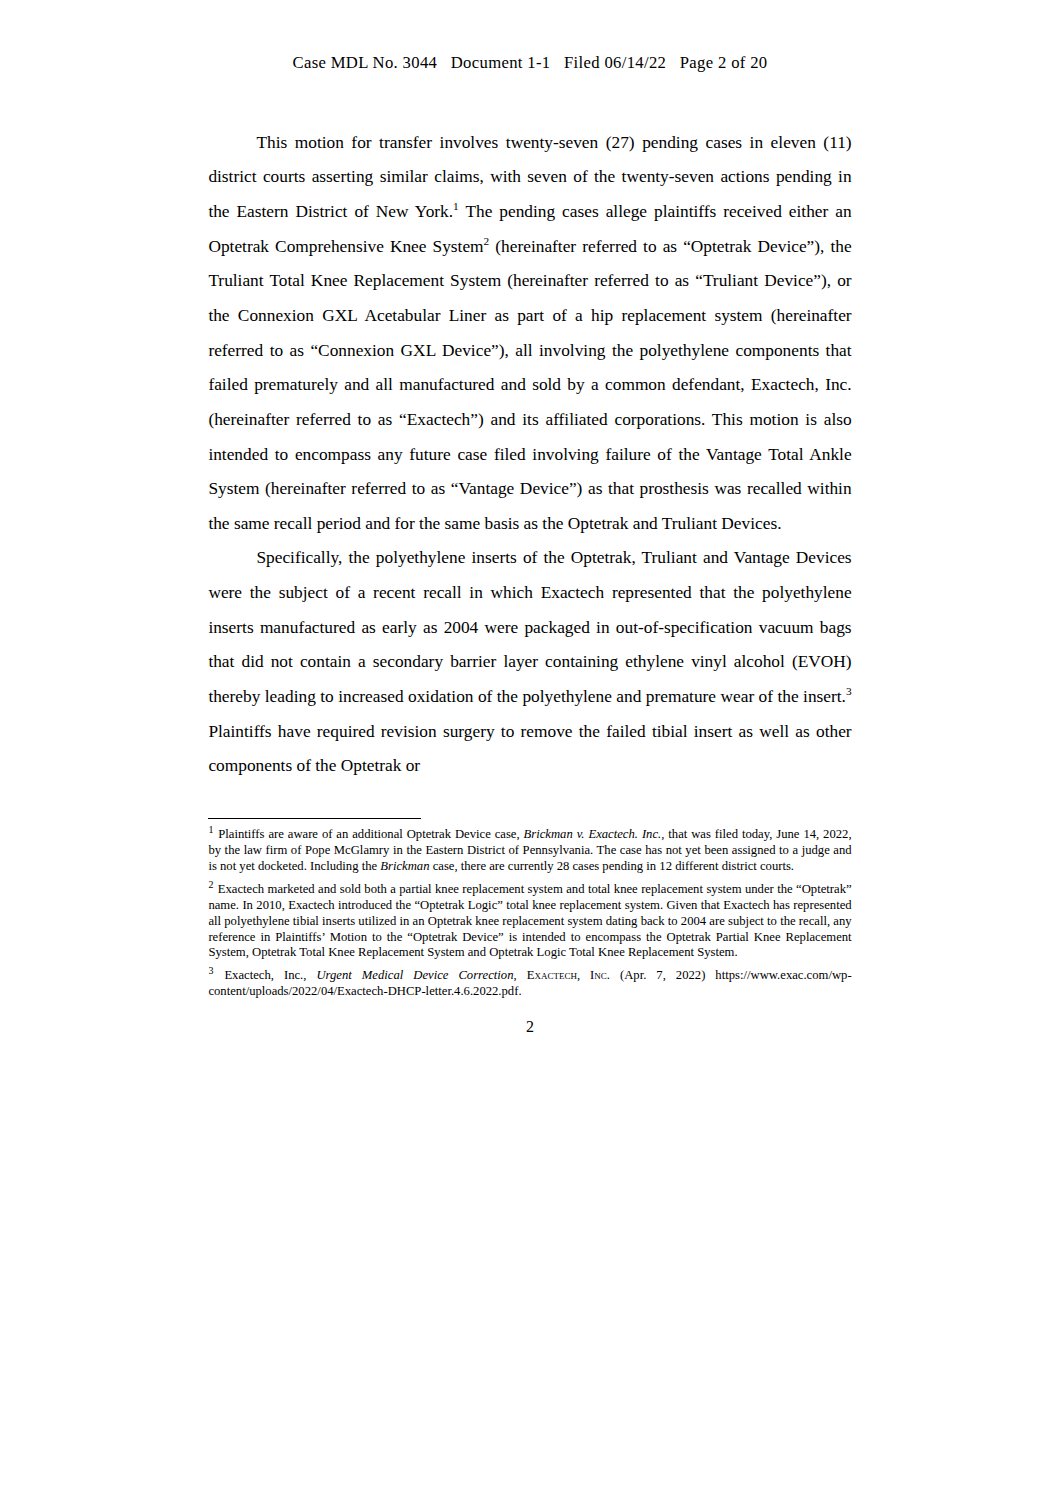Case MDL No. 3044 Document 1-1 Filed 06/14/22 Page 2 of 20
This motion for transfer involves twenty-seven (27) pending cases in eleven (11) district courts asserting similar claims, with seven of the twenty-seven actions pending in the Eastern District of New York.1 The pending cases allege plaintiffs received either an Optetrak Comprehensive Knee System2 (hereinafter referred to as “Optetrak Device”), the Truliant Total Knee Replacement System (hereinafter referred to as “Truliant Device”), or the Connexion GXL Acetabular Liner as part of a hip replacement system (hereinafter referred to as “Connexion GXL Device”), all involving the polyethylene components that failed prematurely and all manufactured and sold by a common defendant, Exactech, Inc. (hereinafter referred to as “Exactech”) and its affiliated corporations. This motion is also intended to encompass any future case filed involving failure of the Vantage Total Ankle System (hereinafter referred to as “Vantage Device”) as that prosthesis was recalled within the same recall period and for the same basis as the Optetrak and Truliant Devices.
Specifically, the polyethylene inserts of the Optetrak, Truliant and Vantage Devices were the subject of a recent recall in which Exactech represented that the polyethylene inserts manufactured as early as 2004 were packaged in out-of-specification vacuum bags that did not contain a secondary barrier layer containing ethylene vinyl alcohol (EVOH) thereby leading to increased oxidation of the polyethylene and premature wear of the insert.3 Plaintiffs have required revision surgery to remove the failed tibial insert as well as other components of the Optetrak or
1 Plaintiffs are aware of an additional Optetrak Device case, Brickman v. Exactech. Inc., that was filed today, June 14, 2022, by the law firm of Pope McGlamry in the Eastern District of Pennsylvania. The case has not yet been assigned to a judge and is not yet docketed. Including the Brickman case, there are currently 28 cases pending in 12 different district courts.
2 Exactech marketed and sold both a partial knee replacement system and total knee replacement system under the “Optetrak” name. In 2010, Exactech introduced the “Optetrak Logic” total knee replacement system. Given that Exactech has represented all polyethylene tibial inserts utilized in an Optetrak knee replacement system dating back to 2004 are subject to the recall, any reference in Plaintiffs’ Motion to the “Optetrak Device” is intended to encompass the Optetrak Partial Knee Replacement System, Optetrak Total Knee Replacement System and Optetrak Logic Total Knee Replacement System.
3 Exactech, Inc., Urgent Medical Device Correction, Exactech, Inc. (Apr. 7, 2022) https://www.exac.com/wp-content/uploads/2022/04/Exactech-DHCP-letter.4.6.2022.pdf.
2